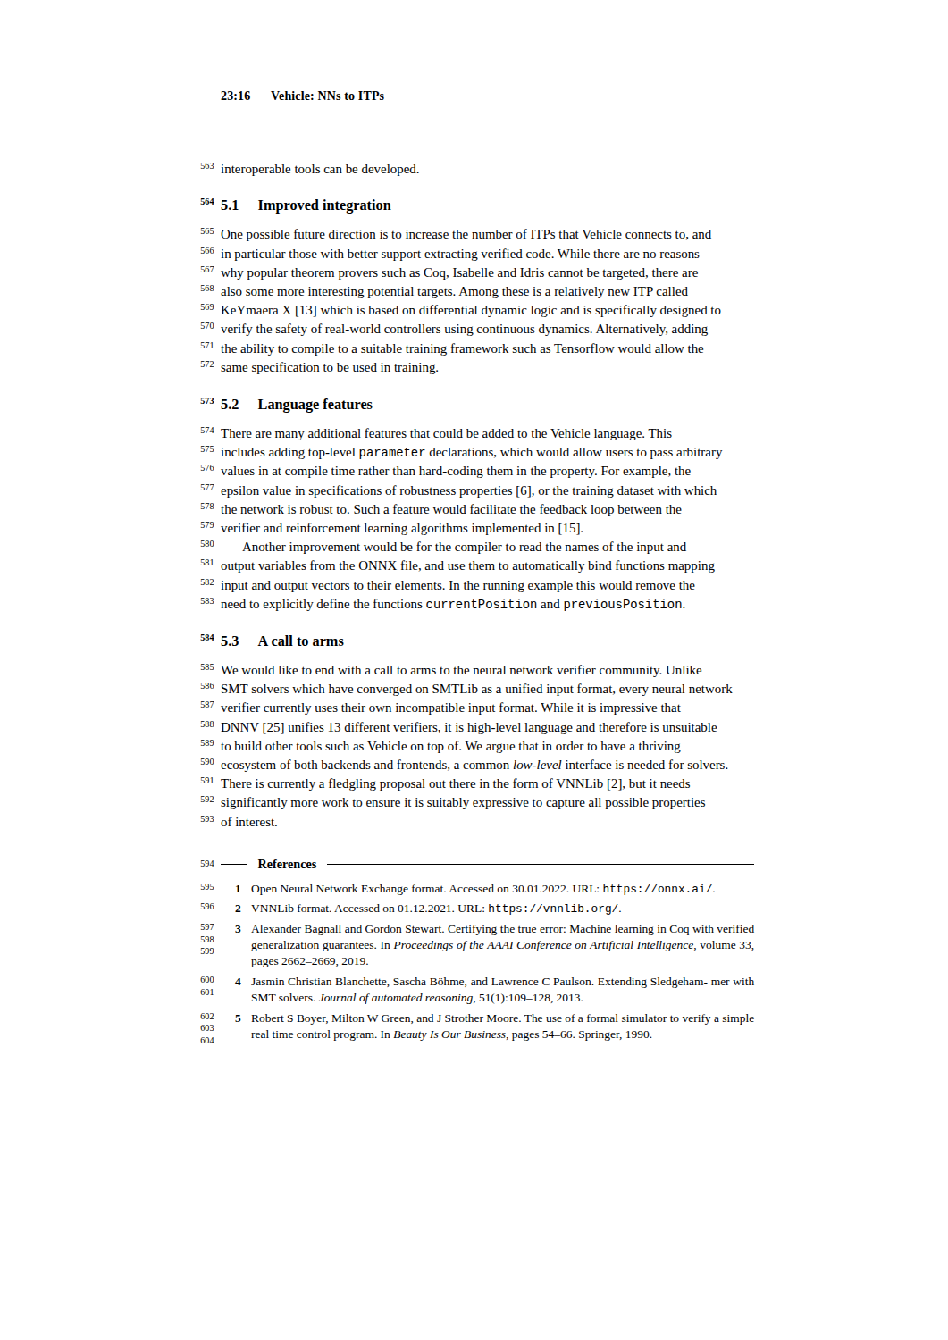23:16 Vehicle: NNs to ITPs
563interoperable tools can be developed.
5645.1 Improved integration
565 One possible future direction is to increase the number of ITPs that Vehicle connects to, and
566in particular those with better support extracting verified code. While there are no reasons
567why popular theorem provers such as Coq, Isabelle and Idris cannot be targeted, there are
568also some more interesting potential targets. Among these is a relatively new ITP called
569 KeYmaera X [13] which is based on differential dynamic logic and is specifically designed to
570verify the safety of real-world controllers using continuous dynamics. Alternatively, adding
571the ability to compile to a suitable training framework such as Tensorflow would allow the
572same specification to be used in training.
5735.2 Language features
574 There are many additional features that could be added to the Vehicle language. This
575includes adding top-level parameter declarations, which would allow users to pass arbitrary
576values in at compile time rather than hard-coding them in the property. For example, the
577epsilon value in specifications of robustness properties [6], or the training dataset with which
578the network is robust to. Such a feature would facilitate the feedback loop between the
579verifier and reinforcement learning algorithms implemented in [15].
580 Another improvement would be for the compiler to read the names of the input and
581output variables from the ONNX file, and use them to automatically bind functions mapping
582input and output vectors to their elements. In the running example this would remove the
583need to explicitly define the functions currentPosition and previousPosition.
5845.3 A call to arms
585 We would like to end with a call to arms to the neural network verifier community. Unlike
586 SMT solvers which have converged on SMTLib as a unified input format, every neural network
587verifier currently uses their own incompatible input format. While it is impressive that
588 DNNV [25] unifies 13 different verifiers, it is high-level language and therefore is unsuitable
589to build other tools such as Vehicle on top of. We argue that in order to have a thriving
590ecosystem of both backends and frontends, a common low-level interface is needed for solvers.
591 There is currently a fledgling proposal out there in the form of VNNLib [2], but it needs
592significantly more work to ensure it is suitably expressive to capture all possible properties
593of interest.
594 References
5951 Open Neural Network Exchange format. Accessed on 30.01.2022. URL: https://onnx.ai/.
5962 VNNLib format. Accessed on 01.12.2021. URL: https://vnnlib.org/.
5973 Alexander Bagnall and Gordon Stewart. Certifying the true error: Machine learning in Coq 598 with verified generalization guarantees. In Proceedings of the AAAI Conference on Artificial 599 Intelligence, volume 33, pages 2662–2669, 2019.
6004 Jasmin Christian Blanchette, Sascha Böhme, and Lawrence C Paulson. Extending Sledgeham- 601 mer with SMT solvers. Journal of automated reasoning, 51(1):109–128, 2013.
6025 Robert S Boyer, Milton W Green, and J Strother Moore. The use of a formal simulator to 603 verify a simple real time control program. In Beauty Is Our Business, pages 54–66. Springer, 604 1990.